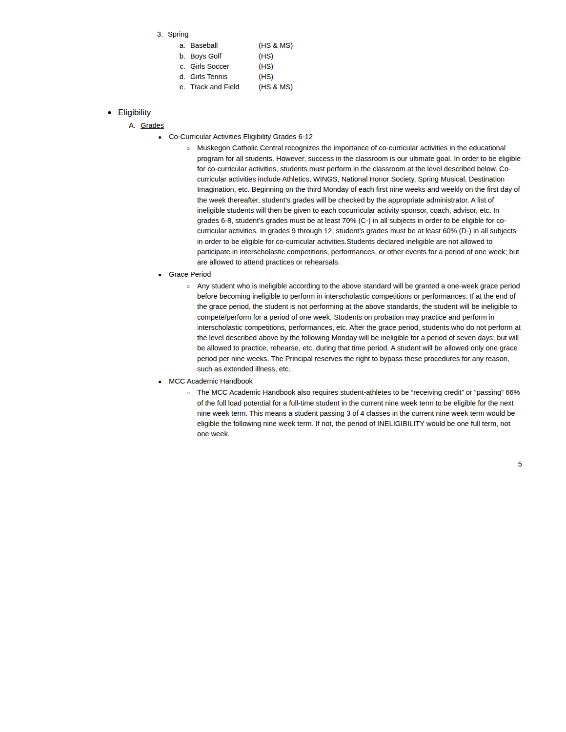Spring
Baseball(HS & MS)
Boys Golf(HS)
Girls Soccer(HS)
Girls Tennis(HS)
Track and Field(HS & MS)
Eligibility
Grades
Co-Curricular Activities Eligibility Grades 6-12
Muskegon Catholic Central recognizes the importance of co-curricular activities in the educational program for all students. However, success in the classroom is our ultimate goal. In order to be eligible for co-curricular activities, students must perform in the classroom at the level described below. Co-curricular activities include Athletics, WINGS, National Honor Society, Spring Musical, Destination Imagination, etc. Beginning on the third Monday of each first nine weeks and weekly on the first day of the week thereafter, student’s grades will be checked by the appropriate administrator. A list of ineligible students will then be given to each cocurricular activity sponsor, coach, advisor, etc. In grades 6-8, student’s grades must be at least 70% (C-) in all subjects in order to be eligible for co-curricular activities. In grades 9 through 12, student’s grades must be at least 60% (D-) in all subjects in order to be eligible for co-curricular activities.Students declared ineligible are not allowed to participate in interscholastic competitions, performances, or other events for a period of one week; but are allowed to attend practices or rehearsals.
Grace Period
Any student who is ineligible according to the above standard will be granted a one-week grace period before becoming ineligible to perform in interscholastic competitions or performances. If at the end of the grace period, the student is not performing at the above standards, the student will be ineligible to compete/perform for a period of one week. Students on probation may practice and perform in interscholastic competitions, performances, etc. After the grace period, students who do not perform at the level described above by the following Monday will be ineligible for a period of seven days; but will be allowed to practice, rehearse, etc. during that time period. A student will be allowed only one grace period per nine weeks. The Principal reserves the right to bypass these procedures for any reason, such as extended illness, etc.
MCC Academic Handbook
The MCC Academic Handbook also requires student-athletes to be “receiving credit” or “passing” 66% of the full load potential for a full-time student in the current nine week term to be eligible for the next nine week term. This means a student passing 3 of 4 classes in the current nine week term would be eligible the following nine week term. If not, the period of INELIGIBILITY would be one full term, not one week.
5